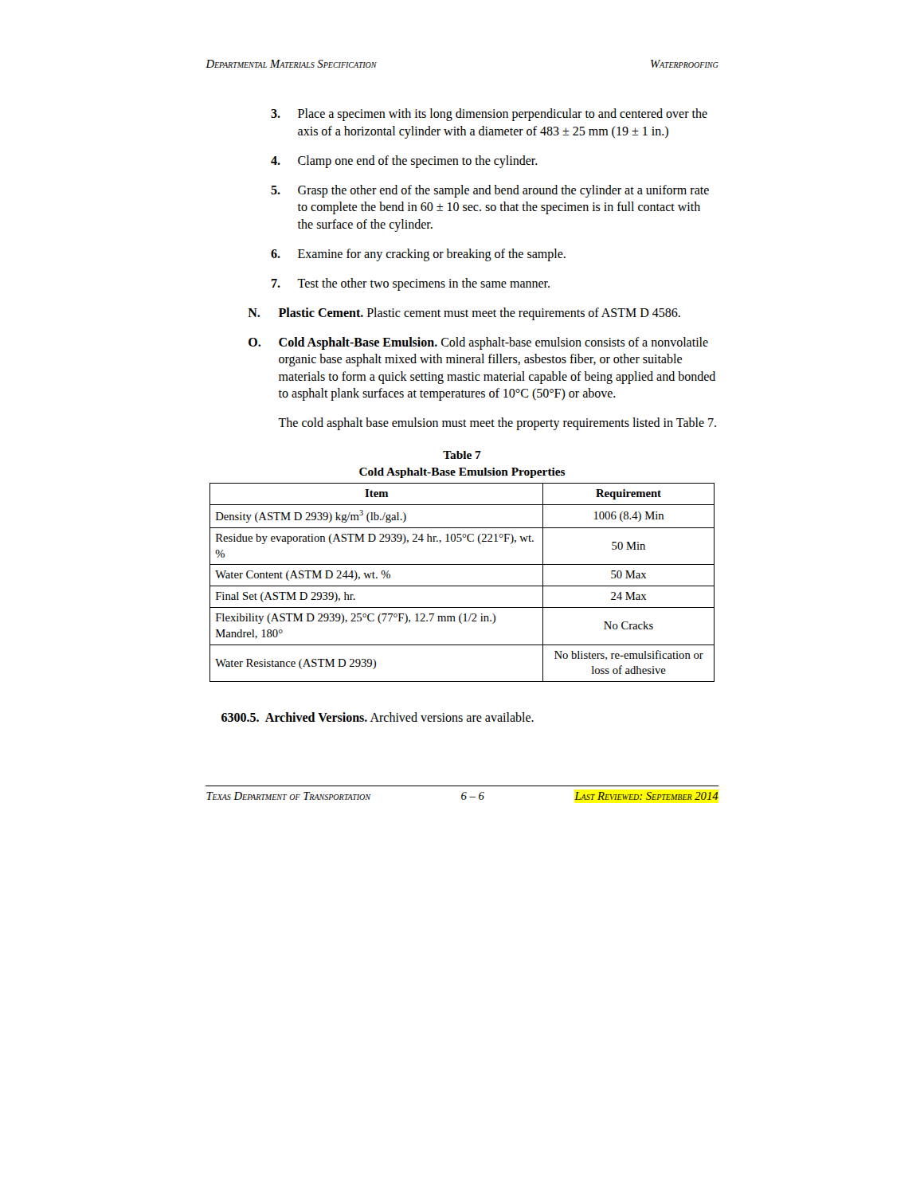Departmental Materials Specification
Waterproofing
3. Place a specimen with its long dimension perpendicular to and centered over the axis of a horizontal cylinder with a diameter of 483 ± 25 mm (19 ± 1 in.)
4. Clamp one end of the specimen to the cylinder.
5. Grasp the other end of the sample and bend around the cylinder at a uniform rate to complete the bend in 60 ± 10 sec. so that the specimen is in full contact with the surface of the cylinder.
6. Examine for any cracking or breaking of the sample.
7. Test the other two specimens in the same manner.
N. Plastic Cement. Plastic cement must meet the requirements of ASTM D 4586.
O. Cold Asphalt-Base Emulsion. Cold asphalt-base emulsion consists of a nonvolatile organic base asphalt mixed with mineral fillers, asbestos fiber, or other suitable materials to form a quick setting mastic material capable of being applied and bonded to asphalt plank surfaces at temperatures of 10°C (50°F) or above.
The cold asphalt base emulsion must meet the property requirements listed in Table 7.
Table 7
Cold Asphalt-Base Emulsion Properties
| Item | Requirement |
| --- | --- |
| Density (ASTM D 2939) kg/m 3 (lb./gal.) | 1006 (8.4) Min |
| Residue by evaporation (ASTM D 2939), 24 hr., 105°C (221°F), wt. % | 50 Min |
| Water Content (ASTM D 244), wt. % | 50 Max |
| Final Set (ASTM D 2939), hr. | 24 Max |
| Flexibility (ASTM D 2939), 25°C (77°F), 12.7 mm (1/2 in.) Mandrel, 180° | No Cracks |
| Water Resistance (ASTM D 2939) | No blisters, re-emulsification or loss of adhesive |
6300.5. Archived Versions. Archived versions are available.
Texas Department of Transportation
6 – 6
Last Reviewed: September 2014